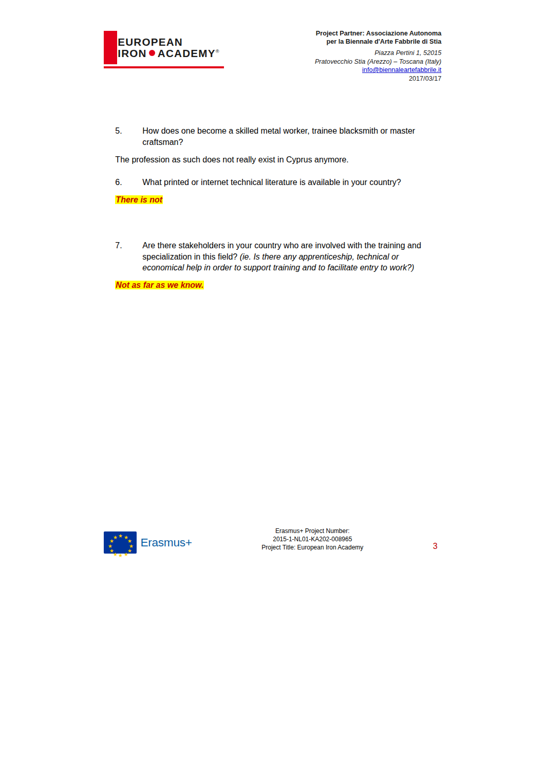| | EUROPEAN IRON ACADEMY ® |
Project Partner: Associazione Autonoma
per la Biennale d'Arte Fabbrile di Stia
Piazza Pertini 1, 52015
Pratovecchio Stia (Arezzo) – Toscana (Italy)
info@biennaleartefabbrile.it
2017/03/17
5.
How does one become a skilled metal worker, trainee blacksmith or master craftsman?
The profession as such does not really exist in Cyprus anymore.
6.
What printed or internet technical literature is available in your country?
There is not
7.
Are there stakeholders in your country who are involved with the training and specialization in this field? (ie. Is there any apprenticeship, technical or economical help in order to support training and to facilitate entry to work?)
Not as far as we know.
★ ★ ★ ★ ★ ★ ★ ★ ★ ★ ★ ★
Erasmus+
Erasmus+ Project Number:
2015-1-NL01-KA202-008965
Project Title: European Iron Academy
3